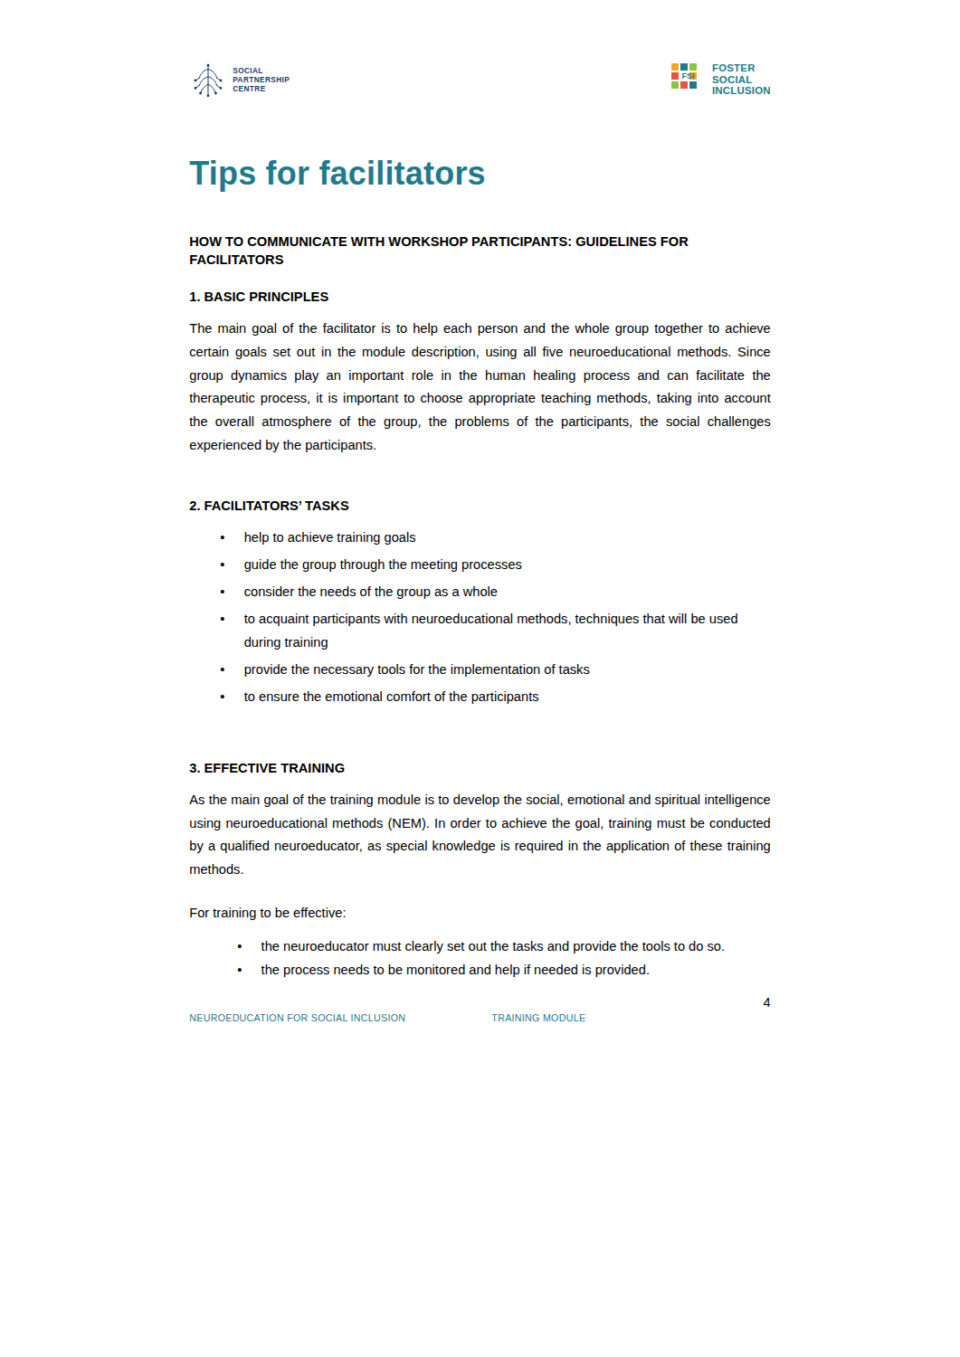SOCIAL
PARTNERSHIP
CENTRE
FSI
FOSTER SOCIAL INCLUSION
Tips for facilitators
How to communicate with workshop participants: guidelines for facilitators
1. Basic principles
The main goal of the facilitator is to help each person and the whole group together to achieve certain goals set out in the module description, using all five neuroeducational methods. Since group dynamics play an important role in the human healing process and can facilitate the therapeutic process, it is important to choose appropriate teaching methods, taking into account the overall atmosphere of the group, the problems of the participants, the social challenges experienced by the participants.
2. Facilitators’ tasks
help to achieve training goals
guide the group through the meeting processes
consider the needs of the group as a whole
to acquaint participants with neuroeducational methods, techniques that will be used during training
provide the necessary tools for the implementation of tasks
to ensure the emotional comfort of the participants
3. Effective training
As the main goal of the training module is to develop the social, emotional and spiritual intelligence using neuroeducational methods (NEM). In order to achieve the goal, training must be conducted by a qualified neuroeducator, as special knowledge is required in the application of these training methods.
For training to be effective:
the neuroeducator must clearly set out the tasks and provide the tools to do so.
the process needs to be monitored and help if needed is provided.
4
NEUROEDUCATION FOR SOCIAL INCLUSION
TRAINING MODULE